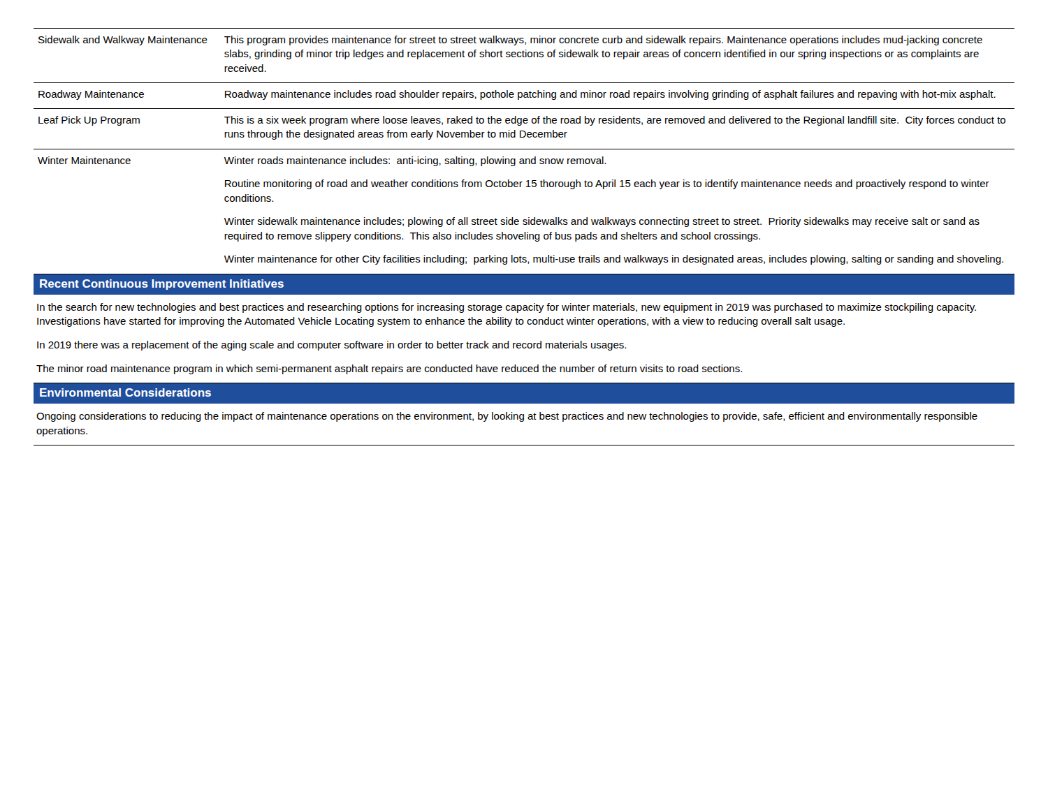| Sidewalk and Walkway Maintenance | This program provides maintenance for street to street walkways, minor concrete curb and sidewalk repairs. Maintenance operations includes mud-jacking concrete slabs, grinding of minor trip ledges and replacement of short sections of sidewalk to repair areas of concern identified in our spring inspections or as complaints are received. |
| Roadway Maintenance | Roadway maintenance includes road shoulder repairs, pothole patching and minor road repairs involving grinding of asphalt failures and repaving with hot-mix asphalt. |
| Leaf Pick Up Program | This is a six week program where loose leaves, raked to the edge of the road by residents, are removed and delivered to the Regional landfill site. City forces conduct to runs through the designated areas from early November to mid December |
| Winter Maintenance | Winter roads maintenance includes: anti-icing, salting, plowing and snow removal. Routine monitoring of road and weather conditions from October 15 thorough to April 15 each year is to identify maintenance needs and proactively respond to winter conditions. Winter sidewalk maintenance includes; plowing of all street side sidewalks and walkways connecting street to street. Priority sidewalks may receive salt or sand as required to remove slippery conditions. This also includes shoveling of bus pads and shelters and school crossings. Winter maintenance for other City facilities including; parking lots, multi-use trails and walkways in designated areas, includes plowing, salting or sanding and shoveling. |
Recent Continuous Improvement Initiatives
In the search for new technologies and best practices and researching options for increasing storage capacity for winter materials, new equipment in 2019 was purchased to maximize stockpiling capacity. Investigations have started for improving the Automated Vehicle Locating system to enhance the ability to conduct winter operations, with a view to reducing overall salt usage.
In 2019 there was a replacement of the aging scale and computer software in order to better track and record materials usages.
The minor road maintenance program in which semi-permanent asphalt repairs are conducted have reduced the number of return visits to road sections.
Environmental Considerations
Ongoing considerations to reducing the impact of maintenance operations on the environment, by looking at best practices and new technologies to provide, safe, efficient and environmentally responsible operations.